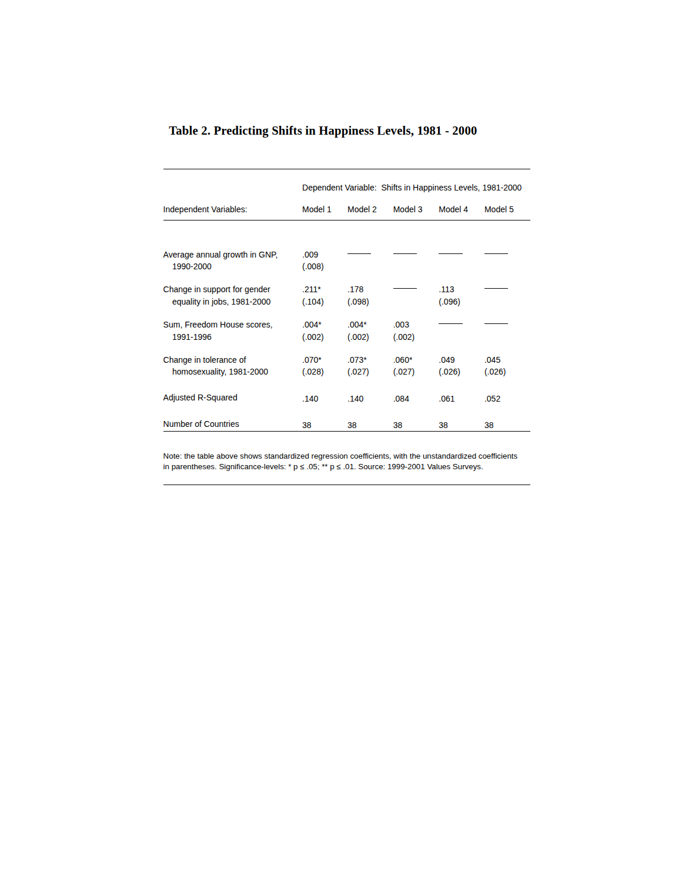Table 2. Predicting Shifts in Happiness Levels, 1981 - 2000
| | Dependent Variable: Shifts in Happiness Levels, 1981-2000 |
| Independent Variables: | Model 1 | Model 2 | Model 3 | Model 4 | Model 5 |
| Average annual growth in GNP, 1990-2000 | .009 (.008) | | | | |
| Change in support for gender equality in jobs, 1981-2000 | .211 * (.104) | .178 (.098) | | .113 (.096) | |
| Sum, Freedom House scores, 1991-1996 | .004 * (.002) | .004 * (.002) | .003 (.002) | | |
| Change in tolerance of homosexuality, 1981-2000 | .070 * (.028) | .073 * (.027) | .060 * (.027) | .049 (.026) | .045 (.026) |
| Adjusted R-Squared | .140 | .140 | .084 | .061 | .052 |
| Number of Countries | 38 | 38 | 38 | 38 | 38 |
Note: the table above shows standardized regression coefficients, with the unstandardized coefficients in parentheses. Significance-levels: * p ≤ .05; ** p ≤ .01. Source: 1999-2001 Values Surveys.